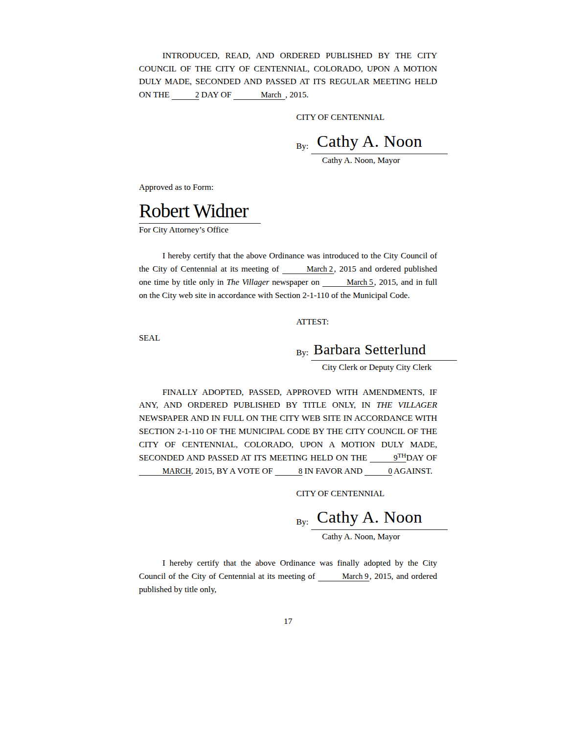INTRODUCED, READ, AND ORDERED PUBLISHED BY THE CITY COUNCIL OF THE CITY OF CENTENNIAL, COLORADO, UPON A MOTION DULY MADE, SECONDED AND PASSED AT ITS REGULAR MEETING HELD ON THE 2 DAY OF March, 2015.
CITY OF CENTENNIAL
By: Cathy A. Noon
Cathy A. Noon, Mayor
Approved as to Form:
Robert Widner
For City Attorney’s Office
I hereby certify that the above Ordinance was introduced to the City Council of the City of Centennial at its meeting of March 2, 2015 and ordered published one time by title only in The Villager newspaper on March 5, 2015, and in full on the City web site in accordance with Section 2-1-110 of the Municipal Code.
ATTEST:
SEAL
By: Barbara Setterlund
City Clerk or Deputy City Clerk
FINALLY ADOPTED, PASSED, APPROVED WITH AMENDMENTS, IF ANY, AND ORDERED PUBLISHED BY TITLE ONLY, IN THE VILLAGER NEWSPAPER AND IN FULL ON THE CITY WEB SITE IN ACCORDANCE WITH SECTION 2-1-110 OF THE MUNICIPAL CODE BY THE CITY COUNCIL OF THE CITY OF CENTENNIAL, COLORADO, UPON A MOTION DULY MADE, SECONDED AND PASSED AT ITS MEETING HELD ON THE 9th DAY OF March, 2015, BY A VOTE OF 8 IN FAVOR AND 0 AGAINST.
CITY OF CENTENNIAL
By: Cathy A. Noon
Cathy A. Noon, Mayor
I hereby certify that the above Ordinance was finally adopted by the City Council of the City of Centennial at its meeting of March 9, 2015, and ordered published by title only,
17